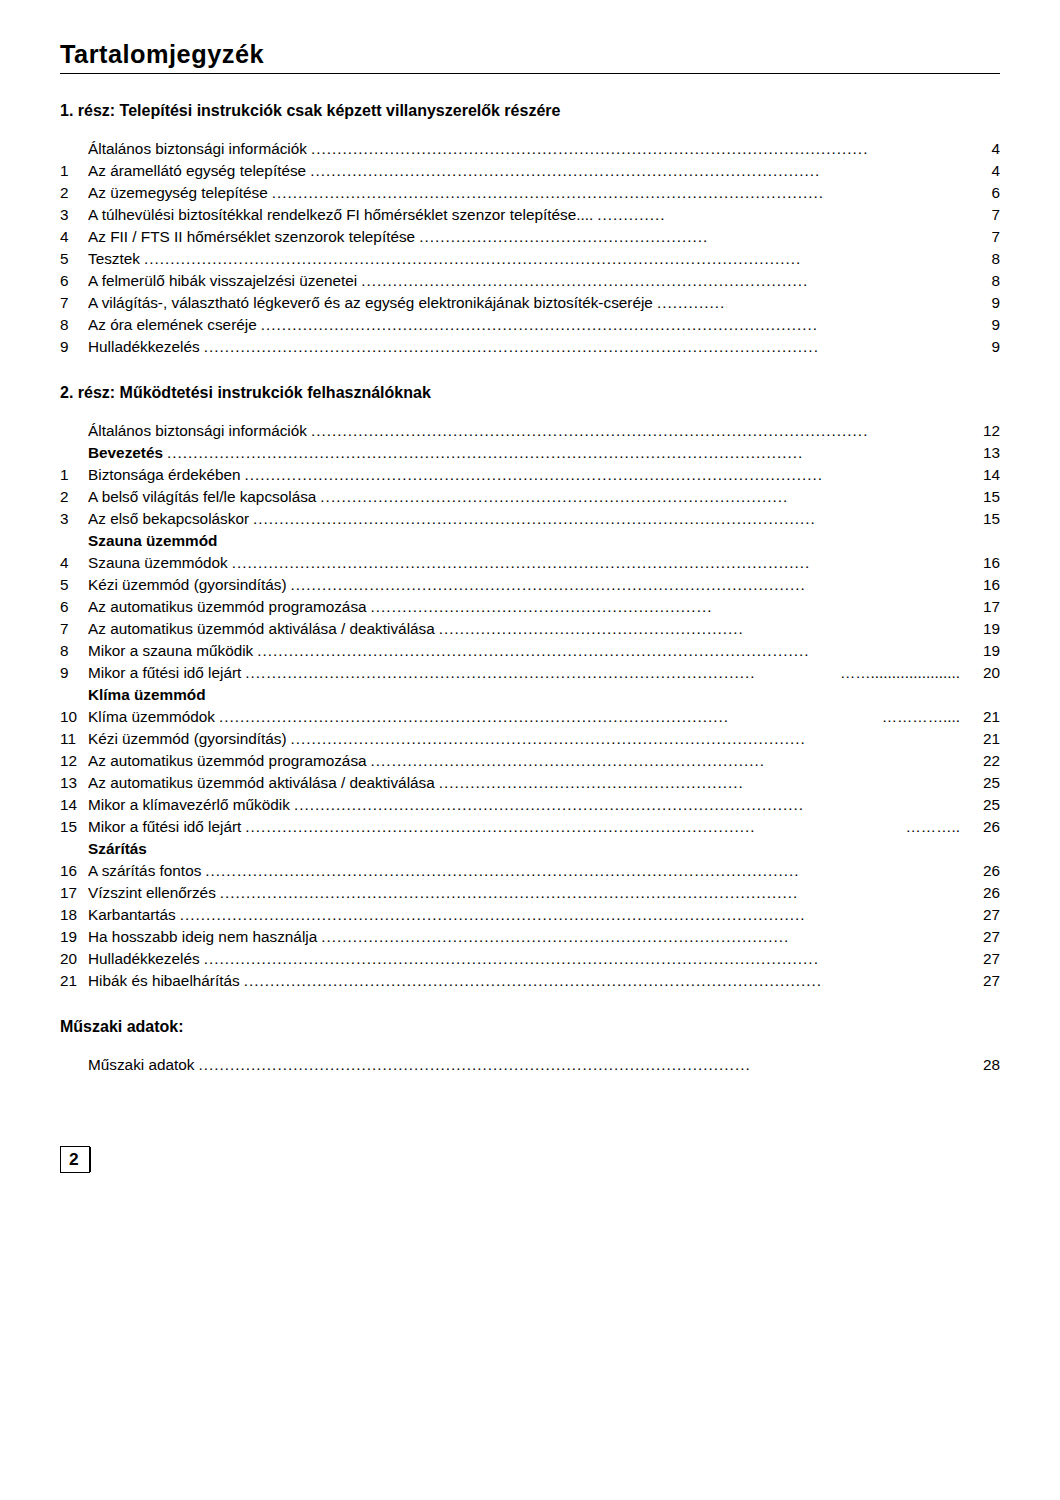Tartalomjegyzék
1. rész: Telepítési instrukciók csak képzett villanyszerelők részére
| | Általános biztonsági információk .......................................................................................................... | 4 |
| 1 | Az áramellátó egység telepítése ................................................................................................. | 4 |
| 2 | Az üzemegység telepítése ......................................................................................................... | 6 |
| 3 | A túlhevülési biztosítékkal rendelkező FI hőmérséklet szenzor telepítése.... ............. | 7 |
| 4 | Az FII / FTS II hőmérséklet szenzorok telepítése ....................................................... | 7 |
| 5 | Tesztek ............................................................................................................................. | 8 |
| 6 | A felmerülő hibák visszajelzési üzenetei ..................................................................................... | 8 |
| 7 | A világítás-, választható légkeverő és az egység elektronikájának biztosíték-cseréje ............. | 9 |
| 8 | Az óra elemének cseréje .......................................................................................................... | 9 |
| 9 | Hulladékkezelés ..................................................................................................................... | 9 |
2. rész: Működtetési instrukciók felhasználóknak
| | Általános biztonsági információk .......................................................................................................... | 12 |
| | Bevezetés ......................................................................................................................... | 13 |
| 1 | Biztonsága érdekében .............................................................................................................. | 14 |
| 2 | A belső világítás fel/le kapcsolása ......................................................................................... | 15 |
| 3 | Az első bekapcsoláskor ........................................................................................................... | 15 |
| | Szauna üzemmód | |
| 4 | Szauna üzemmódok .............................................................................................................. | 16 |
| 5 | Kézi üzemmód (gyorsindítás) .................................................................................................. | 16 |
| 6 | Az automatikus üzemmód programozása ................................................................. | 17 |
| 7 | Az automatikus üzemmód aktiválása / deaktiválása .......................................................... | 19 |
| 8 | Mikor a szauna működik ......................................................................................................... | 19 |
| 9 | Mikor a fűtési idő lejárt ................................................................................................. ……..................... | 20 |
| | Klíma üzemmód | |
| 10 | Klíma üzemmódok ................................................................................................. ………….... | 21 |
| 11 | Kézi üzemmód (gyorsindítás) .................................................................................................. | 21 |
| 12 | Az automatikus üzemmód programozása ........................................................................... | 22 |
| 13 | Az automatikus üzemmód aktiválása / deaktiválása .......................................................... | 25 |
| 14 | Mikor a klímavezérlő működik ................................................................................................. | 25 |
| 15 | Mikor a fűtési idő lejárt ................................................................................................. ……….. | 26 |
| | Szárítás | |
| 16 | A szárítás fontos ................................................................................................................. | 26 |
| 17 | Vízszint ellenőrzés .............................................................................................................. | 26 |
| 18 | Karbantartás ....................................................................................................................... | 27 |
| 19 | Ha hosszabb ideig nem használja ......................................................................................... | 27 |
| 20 | Hulladékkezelés ..................................................................................................................... | 27 |
| 21 | Hibák és hibaelhárítás .............................................................................................................. | 27 |
Műszaki adatok:
| | Műszaki adatok ......................................................................................................... | 28 |
2